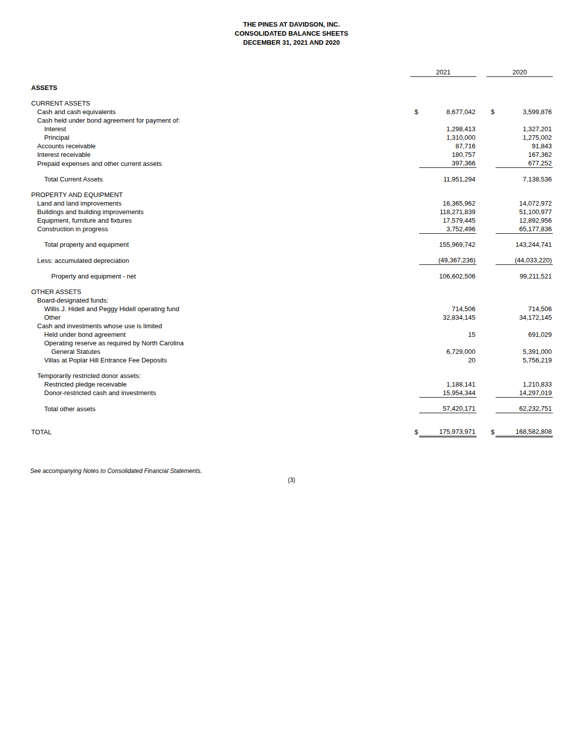THE PINES AT DAVIDSON, INC.
CONSOLIDATED BALANCE SHEETS
DECEMBER 31, 2021 AND 2020
| | 2021 | | 2020 |
| ASSETS | | | | | |
| CURRENT ASSETS | | | | | |
| Cash and cash equivalents | $ | 8,677,042 | | $ | 3,599,876 |
| Cash held under bond agreement for payment of: | | | | | |
| Interest | | 1,298,413 | | | 1,327,201 |
| Principal | | 1,310,000 | | | 1,275,002 |
| Accounts receivable | | 87,716 | | | 91,843 |
| Interest receivable | | 180,757 | | | 167,362 |
| Prepaid expenses and other current assets | | 397,366 | | | 677,252 |
| Total Current Assets | | 11,951,294 | | | 7,138,536 |
| PROPERTY AND EQUIPMENT | | | | | |
| Land and land improvements | | 16,365,962 | | | 14,072,972 |
| Buildings and building improvements | | 118,271,839 | | | 51,100,977 |
| Equipment, furniture and fixtures | | 17,579,445 | | | 12,892,956 |
| Construction in progress | | 3,752,496 | | | 65,177,836 |
| Total property and equipment | | 155,969,742 | | | 143,244,741 |
| Less: accumulated depreciation | | (49,367,236) | | | (44,033,220) |
| Property and equipment - net | | 106,602,506 | | | 99,211,521 |
| OTHER ASSETS | | | | | |
| Board-designated funds: | | | | | |
| Willis J. Hidell and Peggy Hidell operating fund | | 714,506 | | | 714,506 |
| Other | | 32,834,145 | | | 34,172,145 |
| Cash and investments whose use is limited | | | | | |
| Held under bond agreement | | 15 | | | 691,029 |
| Operating reserve as required by North Carolina | | | | | |
| General Statutes | | 6,729,000 | | | 5,391,000 |
| Villas at Poplar Hill Entrance Fee Deposits | | 20 | | | 5,756,219 |
| Temporarily restricted donor assets: | | | | | |
| Restricted pledge receivable | | 1,188,141 | | | 1,210,833 |
| Donor-restricted cash and investments | | 15,954,344 | | | 14,297,019 |
| Total other assets | | 57,420,171 | | | 62,232,751 |
| TOTAL | $ | 175,973,971 | | $ | 168,582,808 |
See accompanying Notes to Consolidated Financial Statements.
(3)